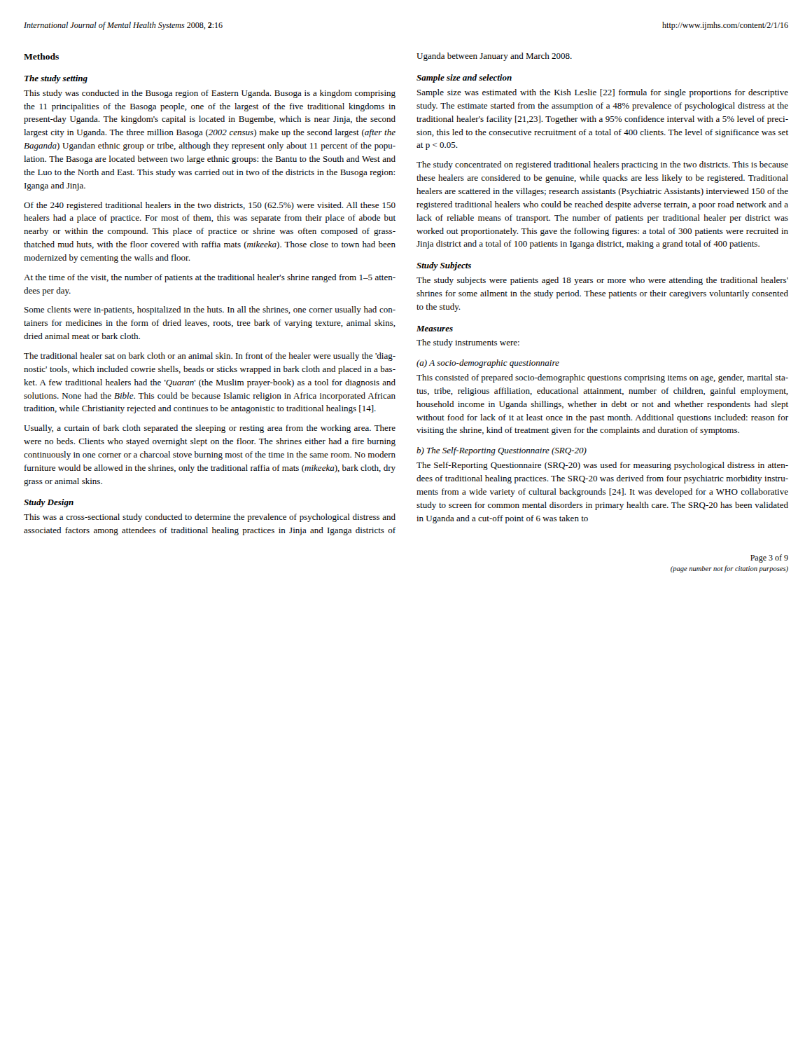International Journal of Mental Health Systems 2008, 2:16
http://www.ijmhs.com/content/2/1/16
Methods
The study setting
This study was conducted in the Busoga region of Eastern Uganda. Busoga is a kingdom comprising the 11 principalities of the Basoga people, one of the largest of the five traditional kingdoms in present-day Uganda. The kingdom's capital is located in Bugembe, which is near Jinja, the second largest city in Uganda. The three million Basoga (2002 census) make up the second largest (after the Baganda) Ugandan ethnic group or tribe, although they represent only about 11 percent of the population. The Basoga are located between two large ethnic groups: the Bantu to the South and West and the Luo to the North and East. This study was carried out in two of the districts in the Busoga region: Iganga and Jinja.
Of the 240 registered traditional healers in the two districts, 150 (62.5%) were visited. All these 150 healers had a place of practice. For most of them, this was separate from their place of abode but nearby or within the compound. This place of practice or shrine was often composed of grass-thatched mud huts, with the floor covered with raffia mats (mikeeka). Those close to town had been modernized by cementing the walls and floor.
At the time of the visit, the number of patients at the traditional healer's shrine ranged from 1–5 attendees per day.
Some clients were in-patients, hospitalized in the huts. In all the shrines, one corner usually had containers for medicines in the form of dried leaves, roots, tree bark of varying texture, animal skins, dried animal meat or bark cloth.
The traditional healer sat on bark cloth or an animal skin. In front of the healer were usually the 'diagnostic' tools, which included cowrie shells, beads or sticks wrapped in bark cloth and placed in a basket. A few traditional healers had the 'Quaran' (the Muslim prayer-book) as a tool for diagnosis and solutions. None had the Bible. This could be because Islamic religion in Africa incorporated African tradition, while Christianity rejected and continues to be antagonistic to traditional healings [14].
Usually, a curtain of bark cloth separated the sleeping or resting area from the working area. There were no beds. Clients who stayed overnight slept on the floor. The shrines either had a fire burning continuously in one corner or a charcoal stove burning most of the time in the same room. No modern furniture would be allowed in the shrines, only the traditional raffia of mats (mikeeka), bark cloth, dry grass or animal skins.
Study Design
This was a cross-sectional study conducted to determine the prevalence of psychological distress and associated factors among attendees of traditional healing practices in Jinja and Iganga districts of Uganda between January and March 2008.
Sample size and selection
Sample size was estimated with the Kish Leslie [22] formula for single proportions for descriptive study. The estimate started from the assumption of a 48% prevalence of psychological distress at the traditional healer's facility [21,23]. Together with a 95% confidence interval with a 5% level of precision, this led to the consecutive recruitment of a total of 400 clients. The level of significance was set at p < 0.05.
The study concentrated on registered traditional healers practicing in the two districts. This is because these healers are considered to be genuine, while quacks are less likely to be registered. Traditional healers are scattered in the villages; research assistants (Psychiatric Assistants) interviewed 150 of the registered traditional healers who could be reached despite adverse terrain, a poor road network and a lack of reliable means of transport. The number of patients per traditional healer per district was worked out proportionately. This gave the following figures: a total of 300 patients were recruited in Jinja district and a total of 100 patients in Iganga district, making a grand total of 400 patients.
Study Subjects
The study subjects were patients aged 18 years or more who were attending the traditional healers' shrines for some ailment in the study period. These patients or their caregivers voluntarily consented to the study.
Measures
The study instruments were:
(a) A socio-demographic questionnaire
This consisted of prepared socio-demographic questions comprising items on age, gender, marital status, tribe, religious affiliation, educational attainment, number of children, gainful employment, household income in Uganda shillings, whether in debt or not and whether respondents had slept without food for lack of it at least once in the past month. Additional questions included: reason for visiting the shrine, kind of treatment given for the complaints and duration of symptoms.
b) The Self-Reporting Questionnaire (SRQ-20)
The Self-Reporting Questionnaire (SRQ-20) was used for measuring psychological distress in attendees of traditional healing practices. The SRQ-20 was derived from four psychiatric morbidity instruments from a wide variety of cultural backgrounds [24]. It was developed for a WHO collaborative study to screen for common mental disorders in primary health care. The SRQ-20 has been validated in Uganda and a cut-off point of 6 was taken to
Page 3 of 9
(page number not for citation purposes)